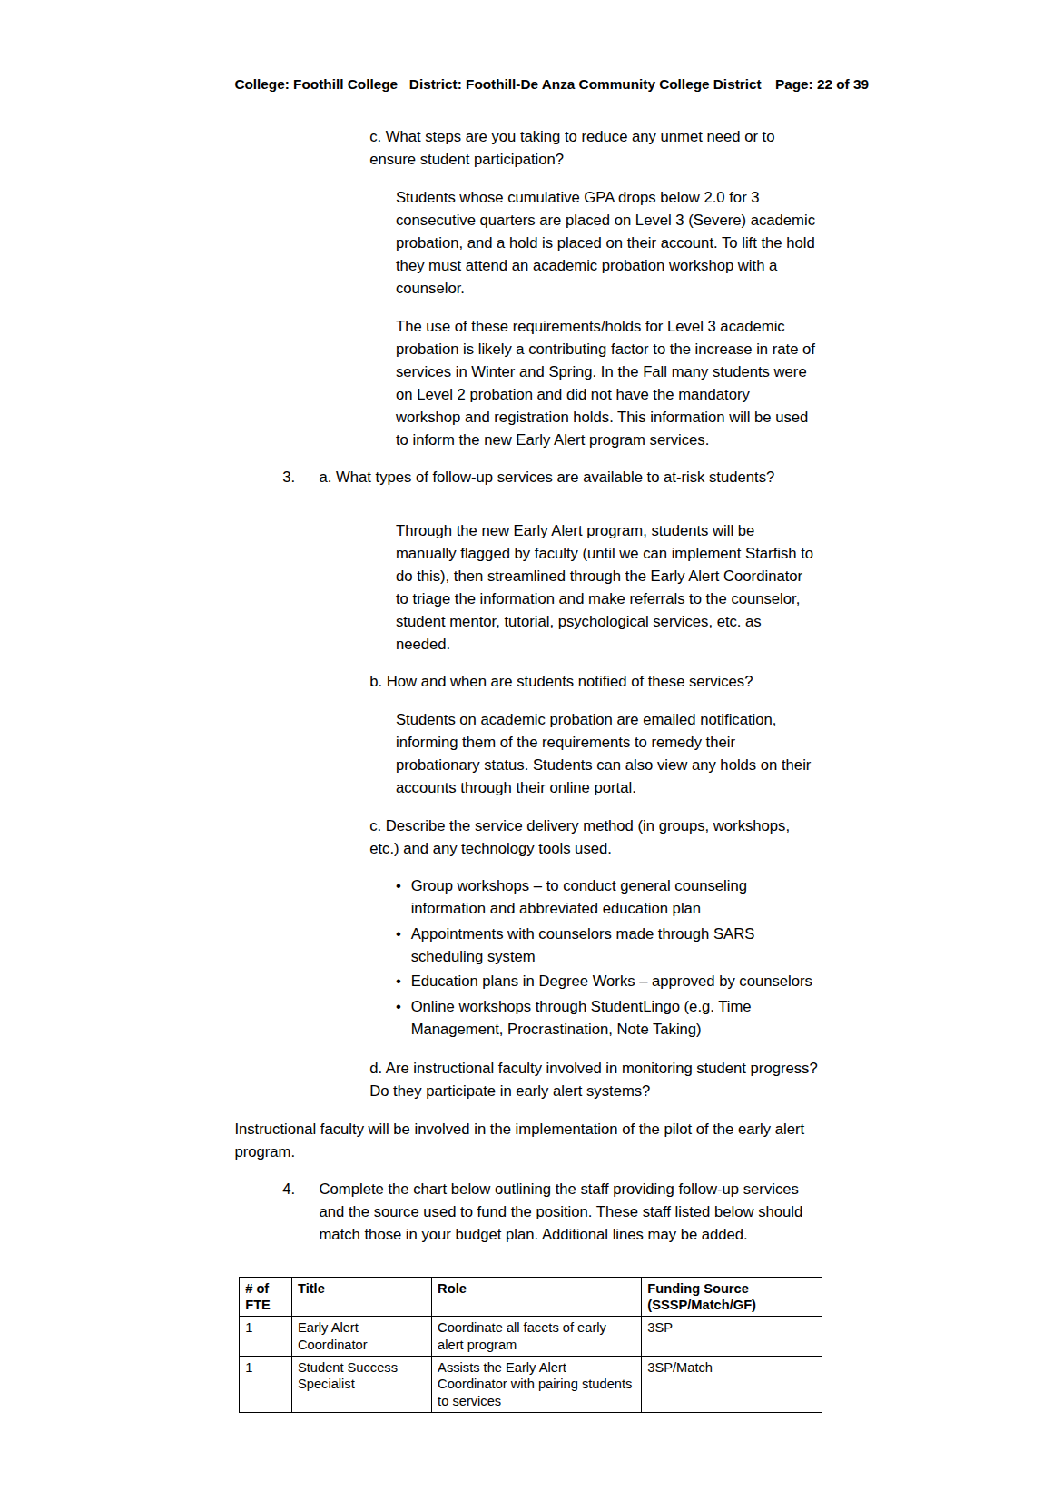College: Foothill College District: Foothill-De Anza Community College District Page: 22 of 39
c. What steps are you taking to reduce any unmet need or to ensure student participation?
Students whose cumulative GPA drops below 2.0 for 3 consecutive quarters are placed on Level 3 (Severe) academic probation, and a hold is placed on their account. To lift the hold they must attend an academic probation workshop with a counselor.
The use of these requirements/holds for Level 3 academic probation is likely a contributing factor to the increase in rate of services in Winter and Spring. In the Fall many students were on Level 2 probation and did not have the mandatory workshop and registration holds. This information will be used to inform the new Early Alert program services.
3.
a. What types of follow-up services are available to at-risk students?
Through the new Early Alert program, students will be manually flagged by faculty (until we can implement Starfish to do this), then streamlined through the Early Alert Coordinator to triage the information and make referrals to the counselor, student mentor, tutorial, psychological services, etc. as needed.
b. How and when are students notified of these services?
Students on academic probation are emailed notification, informing them of the requirements to remedy their probationary status. Students can also view any holds on their accounts through their online portal.
c. Describe the service delivery method (in groups, workshops, etc.) and any technology tools used.
Group workshops – to conduct general counseling information and abbreviated education plan
Appointments with counselors made through SARS scheduling system
Education plans in Degree Works – approved by counselors
Online workshops through StudentLingo (e.g. Time Management, Procrastination, Note Taking)
d. Are instructional faculty involved in monitoring student progress? Do they participate in early alert systems?
Instructional faculty will be involved in the implementation of the pilot of the early alert program.
4.
Complete the chart below outlining the staff providing follow-up services and the source used to fund the position. These staff listed below should match those in your budget plan. Additional lines may be added.
| # of FTE | Title | Role | Funding Source (SSSP/Match/GF) |
| --- | --- | --- | --- |
| 1 | Early Alert Coordinator | Coordinate all facets of early alert program | 3SP |
| 1 | Student Success Specialist | Assists the Early Alert Coordinator with pairing students to services | 3SP/Match |